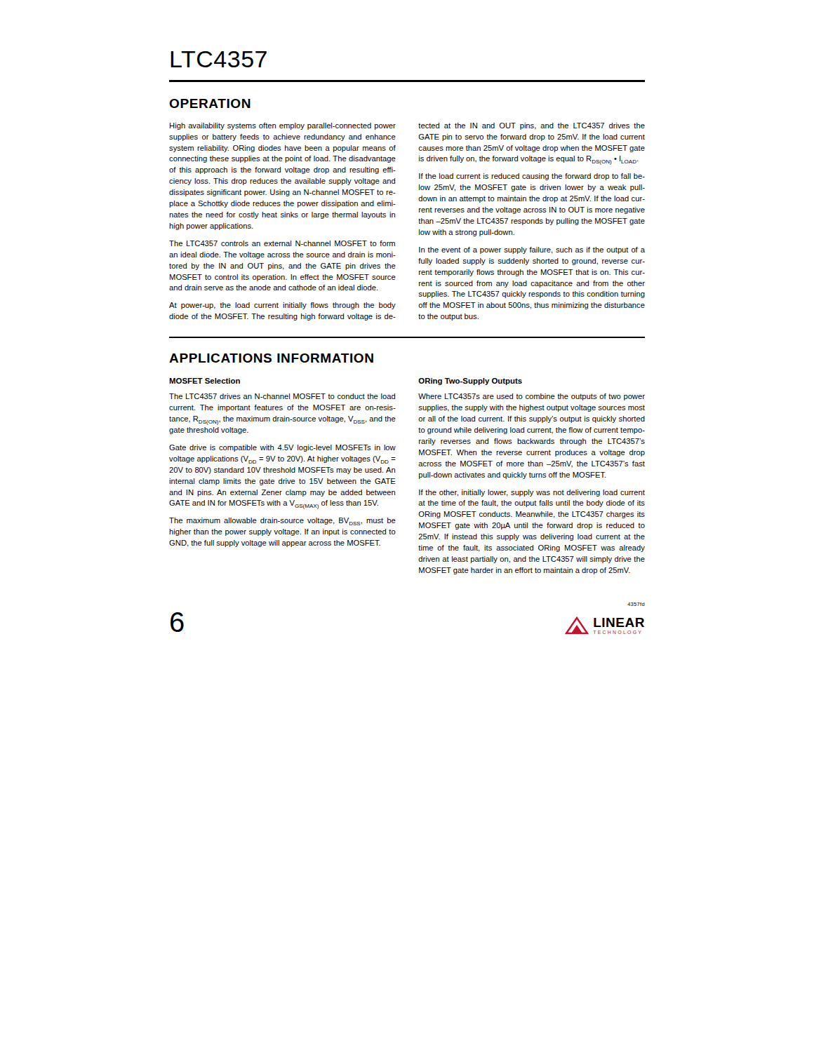LTC4357
Operation
High availability systems often employ parallel-connected power supplies or battery feeds to achieve redundancy and enhance system reliability. ORing diodes have been a popular means of connecting these supplies at the point of load. The disadvantage of this approach is the forward voltage drop and resulting efficiency loss. This drop reduces the available supply voltage and dissipates significant power. Using an N-channel MOSFET to replace a Schottky diode reduces the power dissipation and eliminates the need for costly heat sinks or large thermal layouts in high power applications.
The LTC4357 controls an external N-channel MOSFET to form an ideal diode. The voltage across the source and drain is monitored by the IN and OUT pins, and the GATE pin drives the MOSFET to control its operation. In effect the MOSFET source and drain serve as the anode and cathode of an ideal diode.
At power-up, the load current initially flows through the body diode of the MOSFET. The resulting high forward voltage is detected at the IN and OUT pins, and the LTC4357 drives the GATE pin to servo the forward drop to 25mV. If the load current causes more than 25mV of voltage drop when the MOSFET gate is driven fully on, the forward voltage is equal to RDS(ON) • ILOAD.
If the load current is reduced causing the forward drop to fall below 25mV, the MOSFET gate is driven lower by a weak pull-down in an attempt to maintain the drop at 25mV. If the load current reverses and the voltage across IN to OUT is more negative than –25mV the LTC4357 responds by pulling the MOSFET gate low with a strong pull-down.
In the event of a power supply failure, such as if the output of a fully loaded supply is suddenly shorted to ground, reverse current temporarily flows through the MOSFET that is on. This current is sourced from any load capacitance and from the other supplies. The LTC4357 quickly responds to this condition turning off the MOSFET in about 500ns, thus minimizing the disturbance to the output bus.
Applications Information
MOSFET Selection
The LTC4357 drives an N-channel MOSFET to conduct the load current. The important features of the MOSFET are on-resistance, RDS(ON), the maximum drain-source voltage, VDSS, and the gate threshold voltage.
Gate drive is compatible with 4.5V logic-level MOSFETs in low voltage applications (VDD = 9V to 20V). At higher voltages (VDD = 20V to 80V) standard 10V threshold MOSFETs may be used. An internal clamp limits the gate drive to 15V between the GATE and IN pins. An external Zener clamp may be added between GATE and IN for MOSFETs with a VGS(MAX) of less than 15V.
The maximum allowable drain-source voltage, BVDSS, must be higher than the power supply voltage. If an input is connected to GND, the full supply voltage will appear across the MOSFET.
ORing Two-Supply Outputs
Where LTC4357s are used to combine the outputs of two power supplies, the supply with the highest output voltage sources most or all of the load current. If this supply’s output is quickly shorted to ground while delivering load current, the flow of current temporarily reverses and flows backwards through the LTC4357’s MOSFET. When the reverse current produces a voltage drop across the MOSFET of more than –25mV, the LTC4357’s fast pull-down activates and quickly turns off the MOSFET.
If the other, initially lower, supply was not delivering load current at the time of the fault, the output falls until the body diode of its ORing MOSFET conducts. Meanwhile, the LTC4357 charges its MOSFET gate with 20µA until the forward drop is reduced to 25mV. If instead this supply was delivering load current at the time of the fault, its associated ORing MOSFET was already driven at least partially on, and the LTC4357 will simply drive the MOSFET gate harder in an effort to maintain a drop of 25mV.
4357fd
6
LINEAR TECHNOLOGY